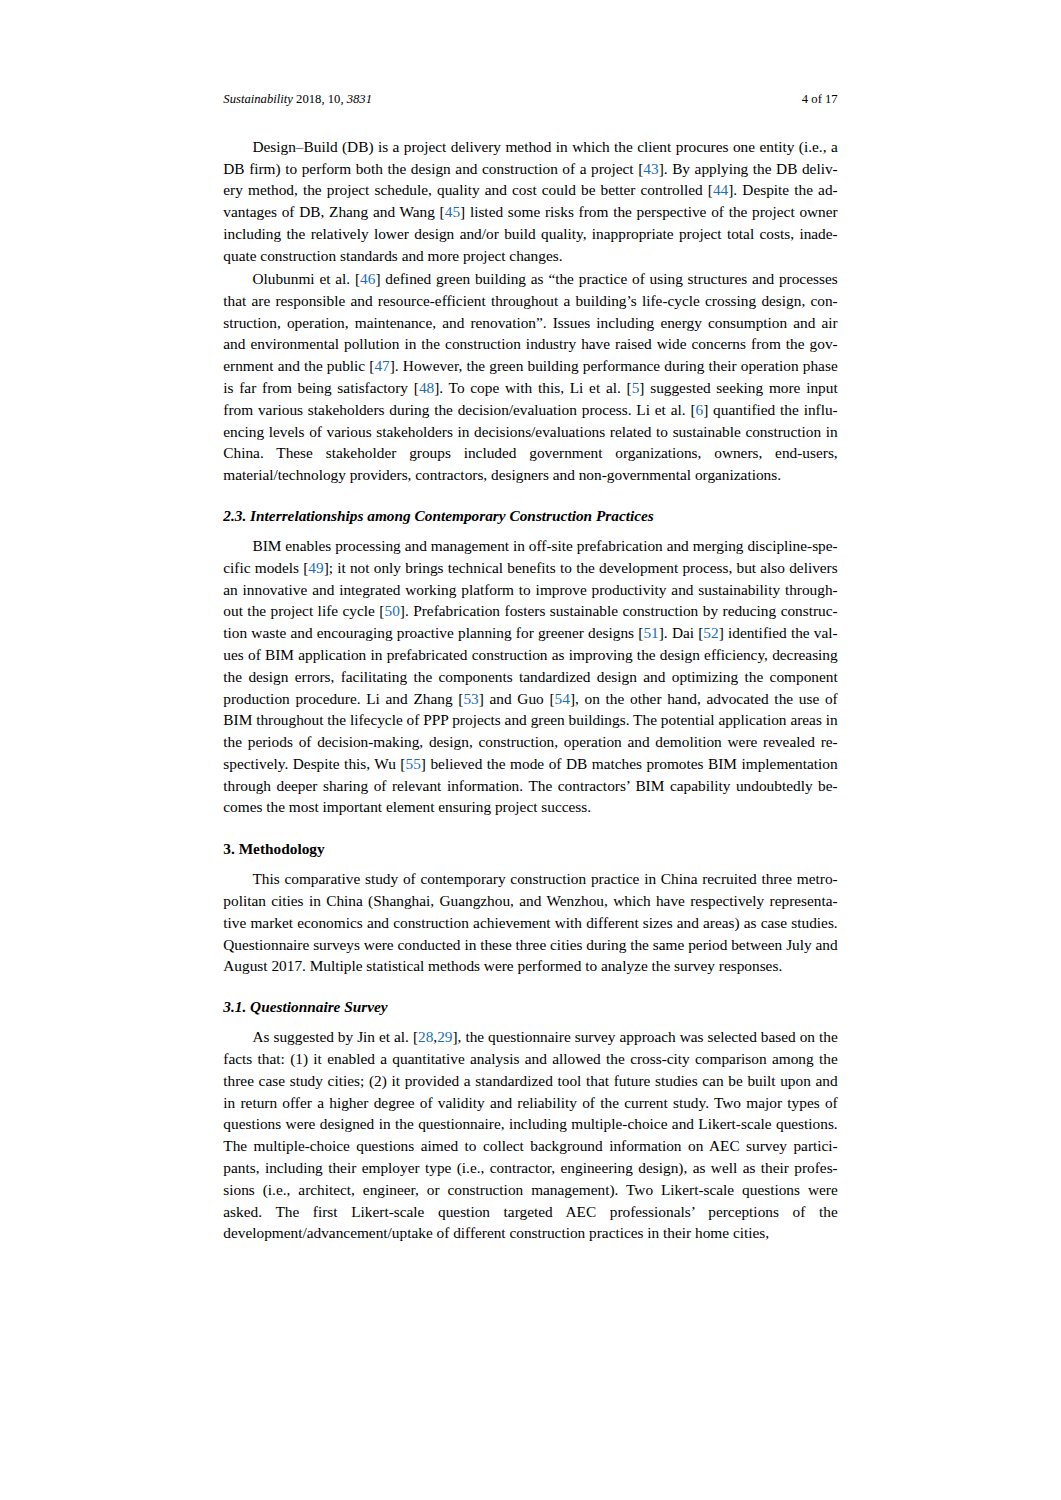Sustainability 2018, 10, 3831
4 of 17
Design–Build (DB) is a project delivery method in which the client procures one entity (i.e., a DB firm) to perform both the design and construction of a project [43]. By applying the DB delivery method, the project schedule, quality and cost could be better controlled [44]. Despite the advantages of DB, Zhang and Wang [45] listed some risks from the perspective of the project owner including the relatively lower design and/or build quality, inappropriate project total costs, inadequate construction standards and more project changes.
Olubunmi et al. [46] defined green building as “the practice of using structures and processes that are responsible and resource-efficient throughout a building’s life-cycle crossing design, construction, operation, maintenance, and renovation”. Issues including energy consumption and air and environmental pollution in the construction industry have raised wide concerns from the government and the public [47]. However, the green building performance during their operation phase is far from being satisfactory [48]. To cope with this, Li et al. [5] suggested seeking more input from various stakeholders during the decision/evaluation process. Li et al. [6] quantified the influencing levels of various stakeholders in decisions/evaluations related to sustainable construction in China. These stakeholder groups included government organizations, owners, end-users, material/technology providers, contractors, designers and non-governmental organizations.
2.3. Interrelationships among Contemporary Construction Practices
BIM enables processing and management in off-site prefabrication and merging discipline-specific models [49]; it not only brings technical benefits to the development process, but also delivers an innovative and integrated working platform to improve productivity and sustainability throughout the project life cycle [50]. Prefabrication fosters sustainable construction by reducing construction waste and encouraging proactive planning for greener designs [51]. Dai [52] identified the values of BIM application in prefabricated construction as improving the design efficiency, decreasing the design errors, facilitating the components tandardized design and optimizing the component production procedure. Li and Zhang [53] and Guo [54], on the other hand, advocated the use of BIM throughout the lifecycle of PPP projects and green buildings. The potential application areas in the periods of decision-making, design, construction, operation and demolition were revealed respectively. Despite this, Wu [55] believed the mode of DB matches promotes BIM implementation through deeper sharing of relevant information. The contractors’ BIM capability undoubtedly becomes the most important element ensuring project success.
3. Methodology
This comparative study of contemporary construction practice in China recruited three metropolitan cities in China (Shanghai, Guangzhou, and Wenzhou, which have respectively representative market economics and construction achievement with different sizes and areas) as case studies. Questionnaire surveys were conducted in these three cities during the same period between July and August 2017. Multiple statistical methods were performed to analyze the survey responses.
3.1. Questionnaire Survey
As suggested by Jin et al. [28,29], the questionnaire survey approach was selected based on the facts that: (1) it enabled a quantitative analysis and allowed the cross-city comparison among the three case study cities; (2) it provided a standardized tool that future studies can be built upon and in return offer a higher degree of validity and reliability of the current study. Two major types of questions were designed in the questionnaire, including multiple-choice and Likert-scale questions. The multiple-choice questions aimed to collect background information on AEC survey participants, including their employer type (i.e., contractor, engineering design), as well as their professions (i.e., architect, engineer, or construction management). Two Likert-scale questions were asked. The first Likert-scale question targeted AEC professionals’ perceptions of the development/advancement/uptake of different construction practices in their home cities,